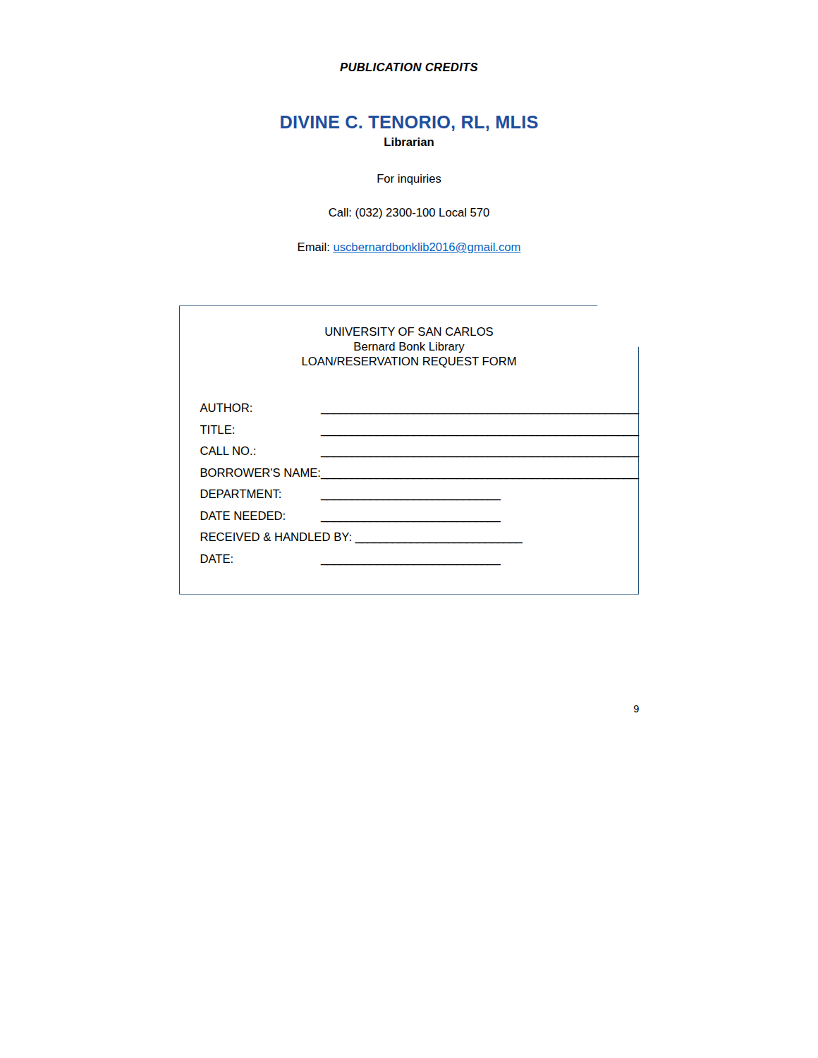PUBLICATION CREDITS
DIVINE C. TENORIO, RL, MLIS
Librarian
For inquiries
Call: (032) 2300-100 Local 570
Email: uscbernardbonklib2016@gmail.com
UNIVERSITY OF SAN CARLOS
Bernard Bonk Library
LOAN/RESERVATION REQUEST FORM
| AUTHOR: | _______________________________________________________ |
| TITLE: | _______________________________________________________ |
| CALL NO.: | _______________________________________________________ |
| BORROWER'S NAME: | _______________________________________________________ |
| DEPARTMENT: | _____________________________ |
| DATE NEEDED: | _____________________________ |
| RECEIVED & HANDLED BY: ___________________________ |
| DATE: | _____________________________ |
9